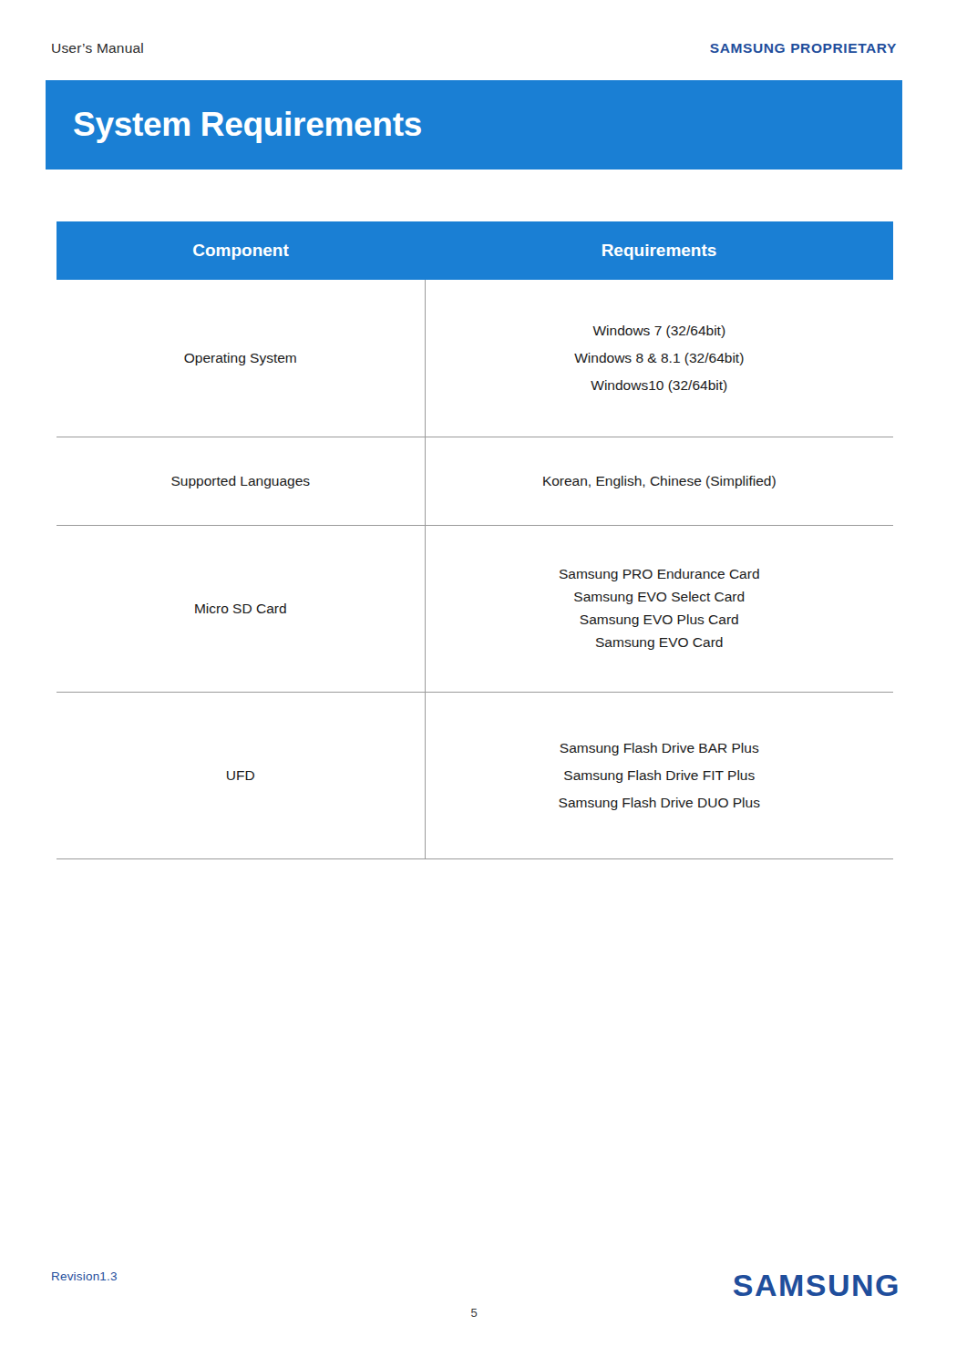User’s Manual
SAMSUNG PROPRIETARY
System Requirements
| Component | Requirements |
| --- | --- |
| Operating System | Windows 7 (32/64bit) Windows 8 & 8.1 (32/64bit) Windows10 (32/64bit) |
| Supported Languages | Korean, English, Chinese (Simplified) |
| Micro SD Card | Samsung PRO Endurance Card Samsung EVO Select Card Samsung EVO Plus Card Samsung EVO Card |
| UFD | Samsung Flash Drive BAR Plus Samsung Flash Drive FIT Plus Samsung Flash Drive DUO Plus |
Revision1.3
5
SAMSUNG